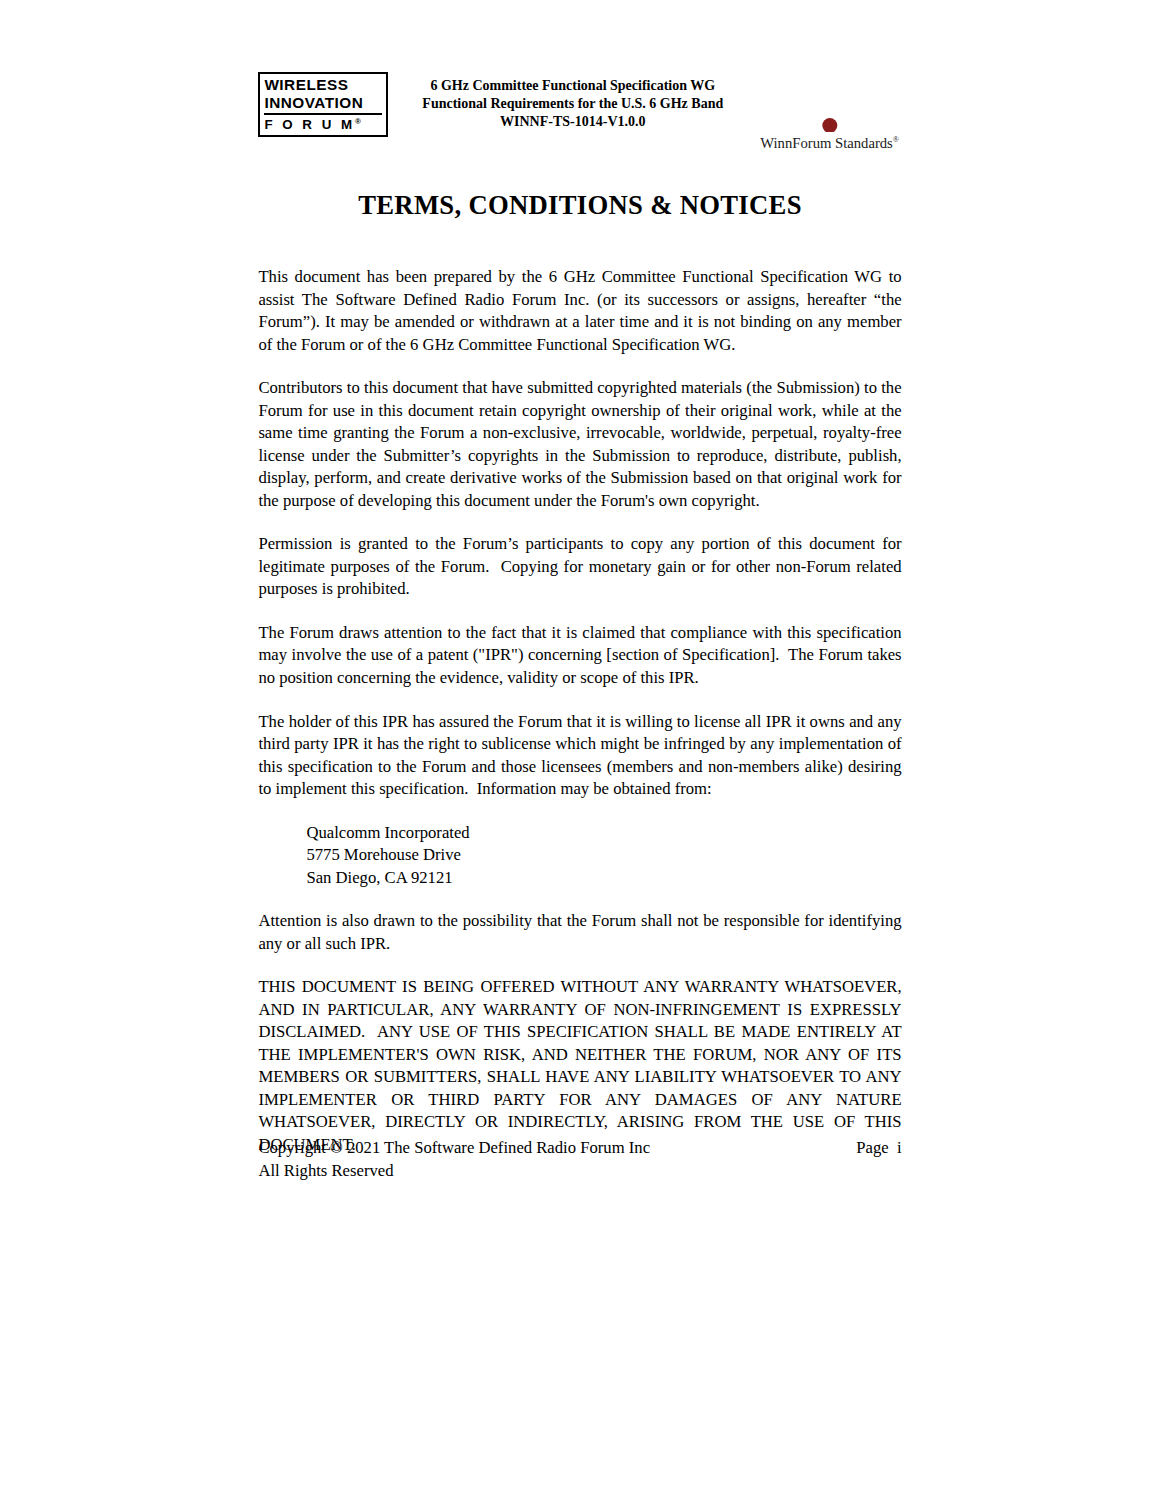WIRELESS INNOVATION F O R U M®
6 GHz Committee Functional Specification WG
Functional Requirements for the U.S. 6 GHz Band
WINNF-TS-1014-V1.0.0
WinnForum Standards®
TERMS, CONDITIONS & NOTICES
This document has been prepared by the 6 GHz Committee Functional Specification WG to assist The Software Defined Radio Forum Inc. (or its successors or assigns, hereafter “the Forum”). It may be amended or withdrawn at a later time and it is not binding on any member of the Forum or of the 6 GHz Committee Functional Specification WG.
Contributors to this document that have submitted copyrighted materials (the Submission) to the Forum for use in this document retain copyright ownership of their original work, while at the same time granting the Forum a non-exclusive, irrevocable, worldwide, perpetual, royalty-free license under the Submitter’s copyrights in the Submission to reproduce, distribute, publish, display, perform, and create derivative works of the Submission based on that original work for the purpose of developing this document under the Forum's own copyright.
Permission is granted to the Forum’s participants to copy any portion of this document for legitimate purposes of the Forum. Copying for monetary gain or for other non-Forum related purposes is prohibited.
The Forum draws attention to the fact that it is claimed that compliance with this specification may involve the use of a patent ("IPR") concerning [section of Specification]. The Forum takes no position concerning the evidence, validity or scope of this IPR.
The holder of this IPR has assured the Forum that it is willing to license all IPR it owns and any third party IPR it has the right to sublicense which might be infringed by any implementation of this specification to the Forum and those licensees (members and non-members alike) desiring to implement this specification. Information may be obtained from:
Qualcomm Incorporated
5775 Morehouse Drive
San Diego, CA 92121
Attention is also drawn to the possibility that the Forum shall not be responsible for identifying any or all such IPR.
THIS DOCUMENT IS BEING OFFERED WITHOUT ANY WARRANTY WHATSOEVER, AND IN PARTICULAR, ANY WARRANTY OF NON-INFRINGEMENT IS EXPRESSLY DISCLAIMED. ANY USE OF THIS SPECIFICATION SHALL BE MADE ENTIRELY AT THE IMPLEMENTER'S OWN RISK, AND NEITHER THE FORUM, NOR ANY OF ITS MEMBERS OR SUBMITTERS, SHALL HAVE ANY LIABILITY WHATSOEVER TO ANY IMPLEMENTER OR THIRD PARTY FOR ANY DAMAGES OF ANY NATURE WHATSOEVER, DIRECTLY OR INDIRECTLY, ARISING FROM THE USE OF THIS DOCUMENT.
Copyright © 2021 The Software Defined Radio Forum Inc
All Rights Reserved
Page i